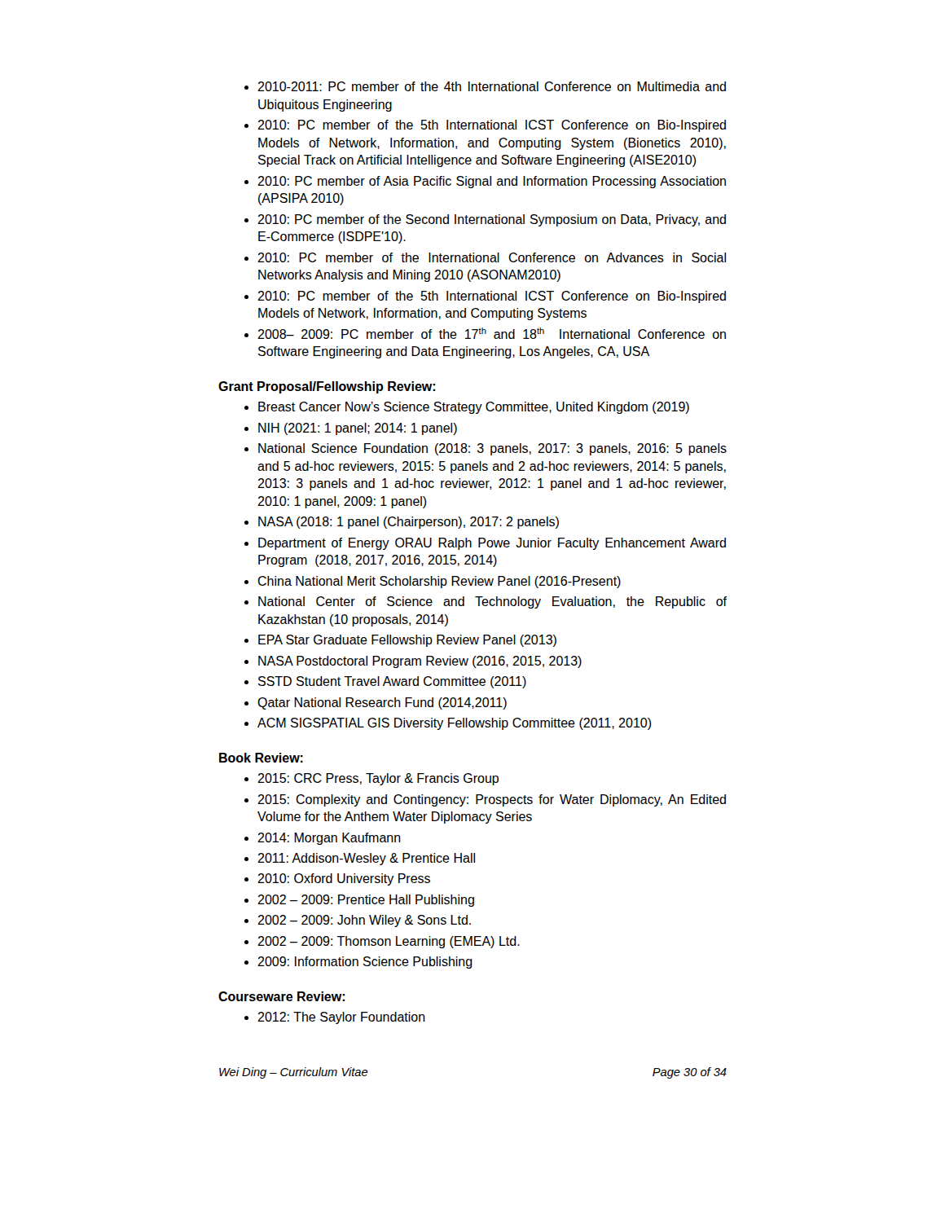2010-2011: PC member of the 4th International Conference on Multimedia and Ubiquitous Engineering
2010: PC member of the 5th International ICST Conference on Bio-Inspired Models of Network, Information, and Computing System (Bionetics 2010), Special Track on Artificial Intelligence and Software Engineering (AISE2010)
2010: PC member of Asia Pacific Signal and Information Processing Association (APSIPA 2010)
2010: PC member of the Second International Symposium on Data, Privacy, and E-Commerce (ISDPE'10).
2010: PC member of the International Conference on Advances in Social Networks Analysis and Mining 2010 (ASONAM2010)
2010: PC member of the 5th International ICST Conference on Bio-Inspired Models of Network, Information, and Computing Systems
2008– 2009: PC member of the 17th and 18th International Conference on Software Engineering and Data Engineering, Los Angeles, CA, USA
Grant Proposal/Fellowship Review:
Breast Cancer Now’s Science Strategy Committee, United Kingdom (2019)
NIH (2021: 1 panel; 2014: 1 panel)
National Science Foundation (2018: 3 panels, 2017: 3 panels, 2016: 5 panels and 5 ad-hoc reviewers, 2015: 5 panels and 2 ad-hoc reviewers, 2014: 5 panels, 2013: 3 panels and 1 ad-hoc reviewer, 2012: 1 panel and 1 ad-hoc reviewer, 2010: 1 panel, 2009: 1 panel)
NASA (2018: 1 panel (Chairperson), 2017: 2 panels)
Department of Energy ORAU Ralph Powe Junior Faculty Enhancement Award Program (2018, 2017, 2016, 2015, 2014)
China National Merit Scholarship Review Panel (2016-Present)
National Center of Science and Technology Evaluation, the Republic of Kazakhstan (10 proposals, 2014)
EPA Star Graduate Fellowship Review Panel (2013)
NASA Postdoctoral Program Review (2016, 2015, 2013)
SSTD Student Travel Award Committee (2011)
Qatar National Research Fund (2014,2011)
ACM SIGSPATIAL GIS Diversity Fellowship Committee (2011, 2010)
Book Review:
2015: CRC Press, Taylor & Francis Group
2015: Complexity and Contingency: Prospects for Water Diplomacy, An Edited Volume for the Anthem Water Diplomacy Series
2014: Morgan Kaufmann
2011: Addison-Wesley & Prentice Hall
2010: Oxford University Press
2002 – 2009: Prentice Hall Publishing
2002 – 2009: John Wiley & Sons Ltd.
2002 – 2009: Thomson Learning (EMEA) Ltd.
2009: Information Science Publishing
Courseware Review:
2012: The Saylor Foundation
Wei Ding – Curriculum Vitae Page 30 of 34